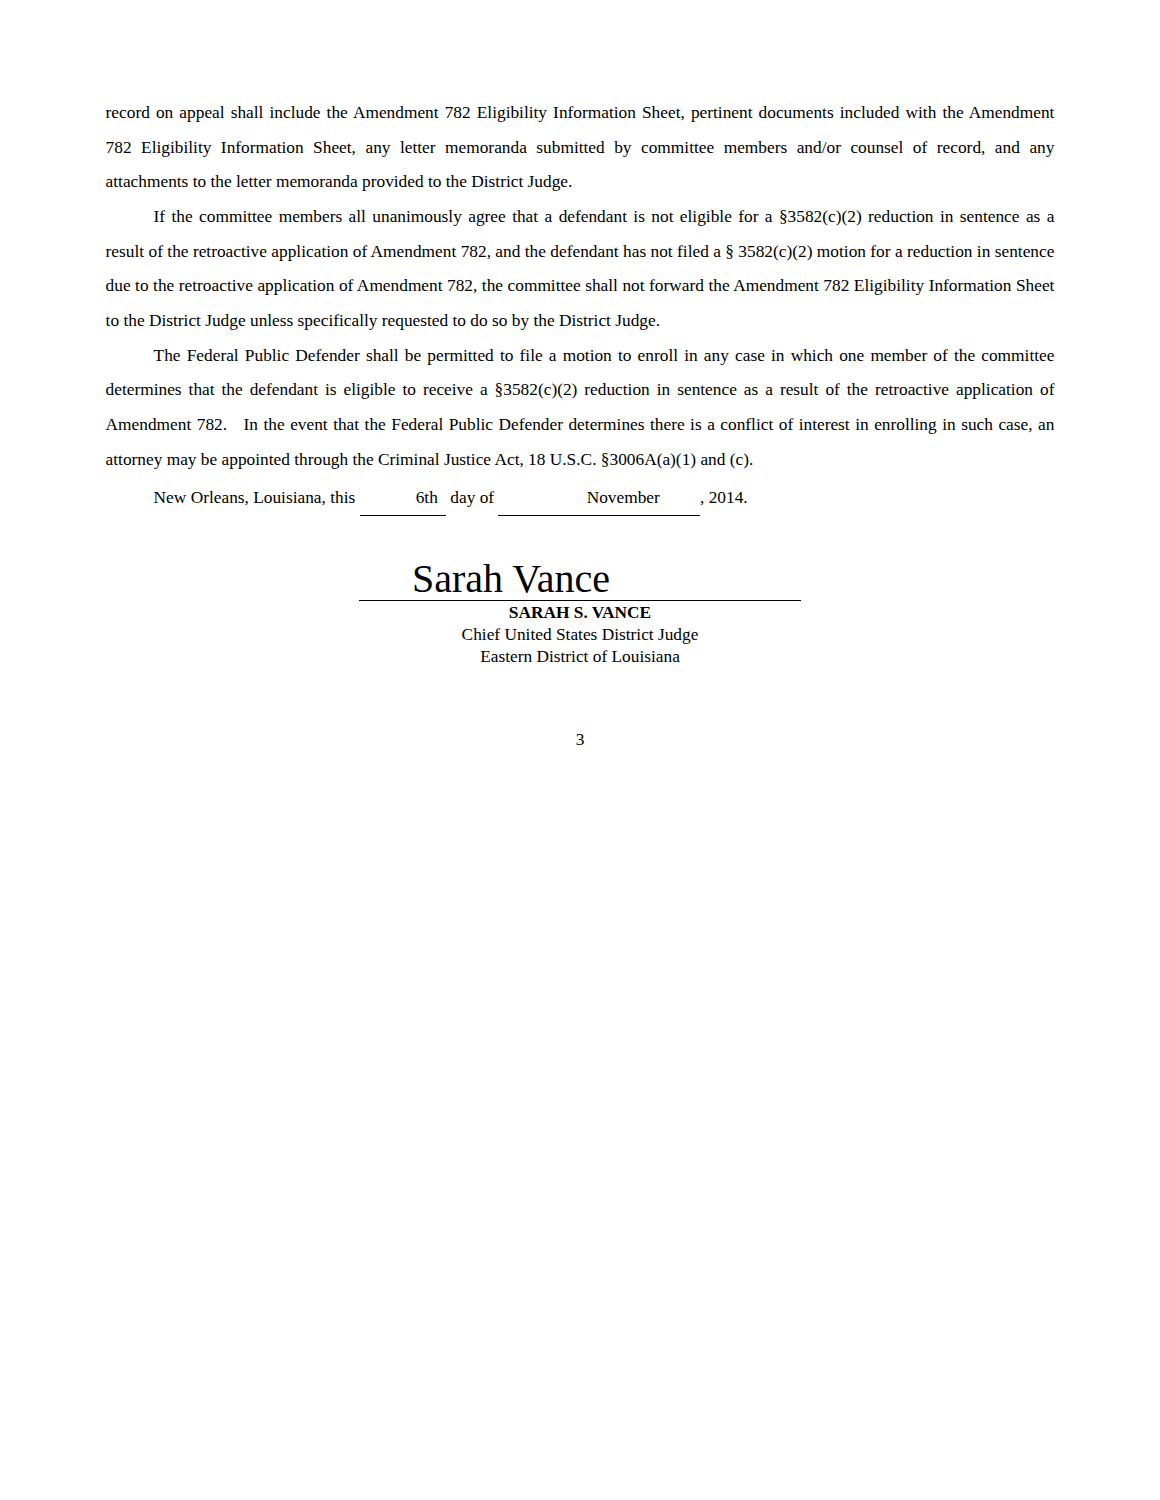record on appeal shall include the Amendment 782 Eligibility Information Sheet, pertinent documents included with the Amendment 782 Eligibility Information Sheet, any letter memoranda submitted by committee members and/or counsel of record, and any attachments to the letter memoranda provided to the District Judge.
If the committee members all unanimously agree that a defendant is not eligible for a §3582(c)(2) reduction in sentence as a result of the retroactive application of Amendment 782, and the defendant has not filed a § 3582(c)(2) motion for a reduction in sentence due to the retroactive application of Amendment 782, the committee shall not forward the Amendment 782 Eligibility Information Sheet to the District Judge unless specifically requested to do so by the District Judge.
The Federal Public Defender shall be permitted to file a motion to enroll in any case in which one member of the committee determines that the defendant is eligible to receive a §3582(c)(2) reduction in sentence as a result of the retroactive application of Amendment 782. In the event that the Federal Public Defender determines there is a conflict of interest in enrolling in such case, an attorney may be appointed through the Criminal Justice Act, 18 U.S.C. §3006A(a)(1) and (c).
New Orleans, Louisiana, this 6th day of November, 2014.
Sarah Vance
SARAH S. VANCE
Chief United States District Judge
Eastern District of Louisiana
3